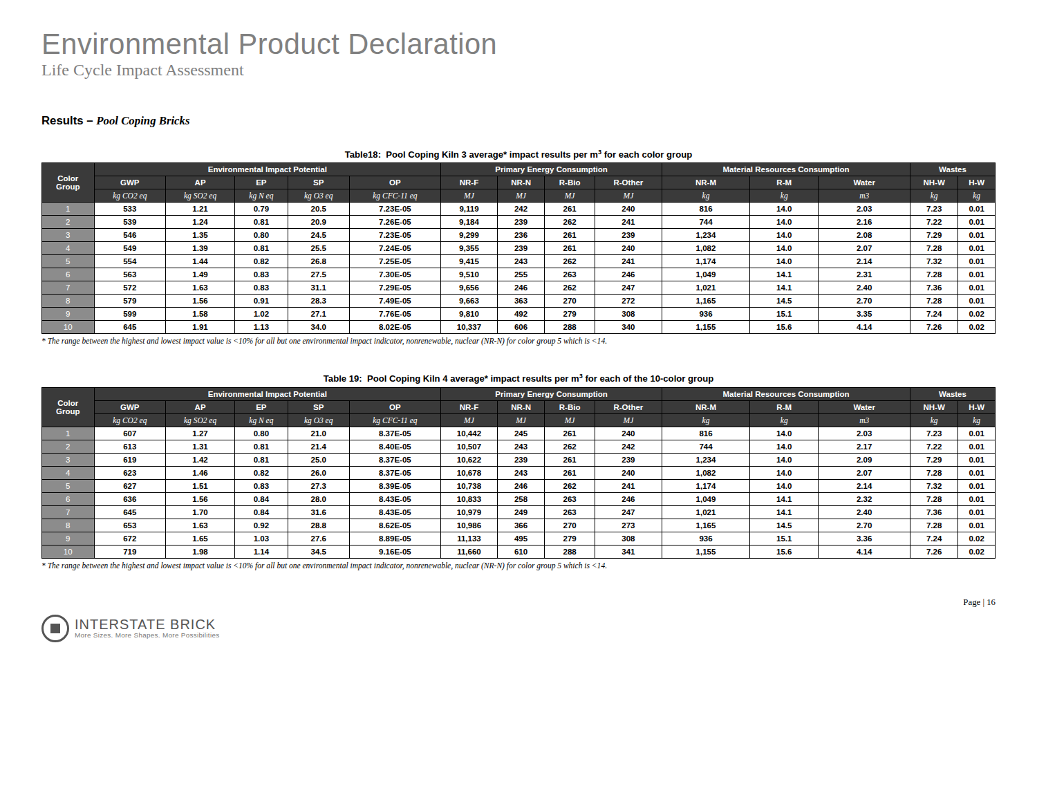Environmental Product Declaration
Life Cycle Impact Assessment
Results – Pool Coping Bricks
Table18: Pool Coping Kiln 3 average* impact results per m3 for each color group
| Color Group | Environmental Impact Potential | Primary Energy Consumption | Material Resources Consumption | Wastes |
| --- | --- | --- | --- | --- |
| GWP | AP | EP | SP | OP | NR-F | NR-N | R-Bio | R-Other | NR-M | R-M | Water | NH-W | H-W |
| kg CO2 eq | kg SO2 eq | kg N eq | kg O3 eq | kg CFC-11 eq | MJ | MJ | MJ | MJ | kg | kg | m3 | kg | kg |
| 1 | 533 | 1.21 | 0.79 | 20.5 | 7.23E-05 | 9,119 | 242 | 261 | 240 | 816 | 14.0 | 2.03 | 7.23 | 0.01 |
| 2 | 539 | 1.24 | 0.81 | 20.9 | 7.26E-05 | 9,184 | 239 | 262 | 241 | 744 | 14.0 | 2.16 | 7.22 | 0.01 |
| 3 | 546 | 1.35 | 0.80 | 24.5 | 7.23E-05 | 9,299 | 236 | 261 | 239 | 1,234 | 14.0 | 2.08 | 7.29 | 0.01 |
| 4 | 549 | 1.39 | 0.81 | 25.5 | 7.24E-05 | 9,355 | 239 | 261 | 240 | 1,082 | 14.0 | 2.07 | 7.28 | 0.01 |
| 5 | 554 | 1.44 | 0.82 | 26.8 | 7.25E-05 | 9,415 | 243 | 262 | 241 | 1,174 | 14.0 | 2.14 | 7.32 | 0.01 |
| 6 | 563 | 1.49 | 0.83 | 27.5 | 7.30E-05 | 9,510 | 255 | 263 | 246 | 1,049 | 14.1 | 2.31 | 7.28 | 0.01 |
| 7 | 572 | 1.63 | 0.83 | 31.1 | 7.29E-05 | 9,656 | 246 | 262 | 247 | 1,021 | 14.1 | 2.40 | 7.36 | 0.01 |
| 8 | 579 | 1.56 | 0.91 | 28.3 | 7.49E-05 | 9,663 | 363 | 270 | 272 | 1,165 | 14.5 | 2.70 | 7.28 | 0.01 |
| 9 | 599 | 1.58 | 1.02 | 27.1 | 7.76E-05 | 9,810 | 492 | 279 | 308 | 936 | 15.1 | 3.35 | 7.24 | 0.02 |
| 10 | 645 | 1.91 | 1.13 | 34.0 | 8.02E-05 | 10,337 | 606 | 288 | 340 | 1,155 | 15.6 | 4.14 | 7.26 | 0.02 |
* The range between the highest and lowest impact value is <10% for all but one environmental impact indicator, nonrenewable, nuclear (NR-N) for color group 5 which is <14.
Table 19: Pool Coping Kiln 4 average* impact results per m3 for each of the 10-color group
| Color Group | Environmental Impact Potential | Primary Energy Consumption | Material Resources Consumption | Wastes |
| --- | --- | --- | --- | --- |
| GWP | AP | EP | SP | OP | NR-F | NR-N | R-Bio | R-Other | NR-M | R-M | Water | NH-W | H-W |
| kg CO2 eq | kg SO2 eq | kg N eq | kg O3 eq | kg CFC-11 eq | MJ | MJ | MJ | MJ | kg | kg | m3 | kg | kg |
| 1 | 607 | 1.27 | 0.80 | 21.0 | 8.37E-05 | 10,442 | 245 | 261 | 240 | 816 | 14.0 | 2.03 | 7.23 | 0.01 |
| 2 | 613 | 1.31 | 0.81 | 21.4 | 8.40E-05 | 10,507 | 243 | 262 | 242 | 744 | 14.0 | 2.17 | 7.22 | 0.01 |
| 3 | 619 | 1.42 | 0.81 | 25.0 | 8.37E-05 | 10,622 | 239 | 261 | 239 | 1,234 | 14.0 | 2.09 | 7.29 | 0.01 |
| 4 | 623 | 1.46 | 0.82 | 26.0 | 8.37E-05 | 10,678 | 243 | 261 | 240 | 1,082 | 14.0 | 2.07 | 7.28 | 0.01 |
| 5 | 627 | 1.51 | 0.83 | 27.3 | 8.39E-05 | 10,738 | 246 | 262 | 241 | 1,174 | 14.0 | 2.14 | 7.32 | 0.01 |
| 6 | 636 | 1.56 | 0.84 | 28.0 | 8.43E-05 | 10,833 | 258 | 263 | 246 | 1,049 | 14.1 | 2.32 | 7.28 | 0.01 |
| 7 | 645 | 1.70 | 0.84 | 31.6 | 8.43E-05 | 10,979 | 249 | 263 | 247 | 1,021 | 14.1 | 2.40 | 7.36 | 0.01 |
| 8 | 653 | 1.63 | 0.92 | 28.8 | 8.62E-05 | 10,986 | 366 | 270 | 273 | 1,165 | 14.5 | 2.70 | 7.28 | 0.01 |
| 9 | 672 | 1.65 | 1.03 | 27.6 | 8.89E-05 | 11,133 | 495 | 279 | 308 | 936 | 15.1 | 3.36 | 7.24 | 0.02 |
| 10 | 719 | 1.98 | 1.14 | 34.5 | 9.16E-05 | 11,660 | 610 | 288 | 341 | 1,155 | 15.6 | 4.14 | 7.26 | 0.02 |
* The range between the highest and lowest impact value is <10% for all but one environmental impact indicator, nonrenewable, nuclear (NR-N) for color group 5 which is <14.
Page | 16
INTERSTATE BRICK
More Sizes. More Shapes. More Possibilities